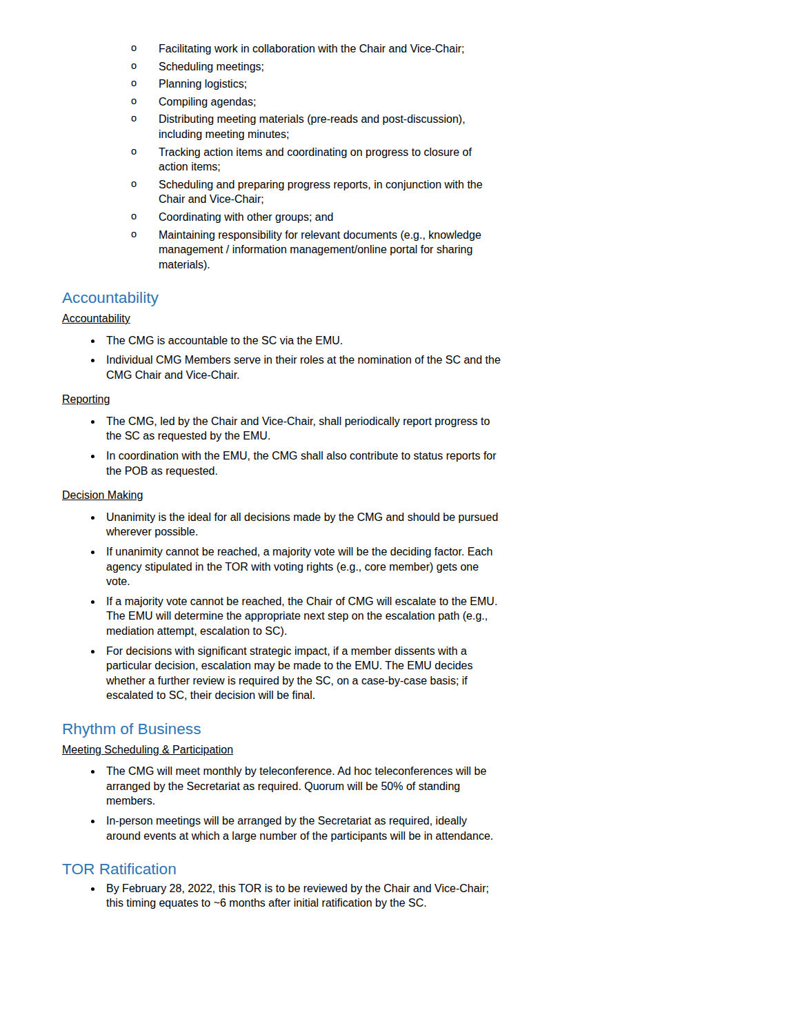Facilitating work in collaboration with the Chair and Vice-Chair;
Scheduling meetings;
Planning logistics;
Compiling agendas;
Distributing meeting materials (pre-reads and post-discussion), including meeting minutes;
Tracking action items and coordinating on progress to closure of action items;
Scheduling and preparing progress reports, in conjunction with the Chair and Vice-Chair;
Coordinating with other groups; and
Maintaining responsibility for relevant documents (e.g., knowledge management / information management/online portal for sharing materials).
Accountability
Accountability
The CMG is accountable to the SC via the EMU.
Individual CMG Members serve in their roles at the nomination of the SC and the CMG Chair and Vice-Chair.
Reporting
The CMG, led by the Chair and Vice-Chair, shall periodically report progress to the SC as requested by the EMU.
In coordination with the EMU, the CMG shall also contribute to status reports for the POB as requested.
Decision Making
Unanimity is the ideal for all decisions made by the CMG and should be pursued wherever possible.
If unanimity cannot be reached, a majority vote will be the deciding factor. Each agency stipulated in the TOR with voting rights (e.g., core member) gets one vote.
If a majority vote cannot be reached, the Chair of CMG will escalate to the EMU. The EMU will determine the appropriate next step on the escalation path (e.g., mediation attempt, escalation to SC).
For decisions with significant strategic impact, if a member dissents with a particular decision, escalation may be made to the EMU. The EMU decides whether a further review is required by the SC, on a case-by-case basis; if escalated to SC, their decision will be final.
Rhythm of Business
Meeting Scheduling & Participation
The CMG will meet monthly by teleconference. Ad hoc teleconferences will be arranged by the Secretariat as required. Quorum will be 50% of standing members.
In-person meetings will be arranged by the Secretariat as required, ideally around events at which a large number of the participants will be in attendance.
TOR Ratification
By February 28, 2022, this TOR is to be reviewed by the Chair and Vice-Chair; this timing equates to ~6 months after initial ratification by the SC.